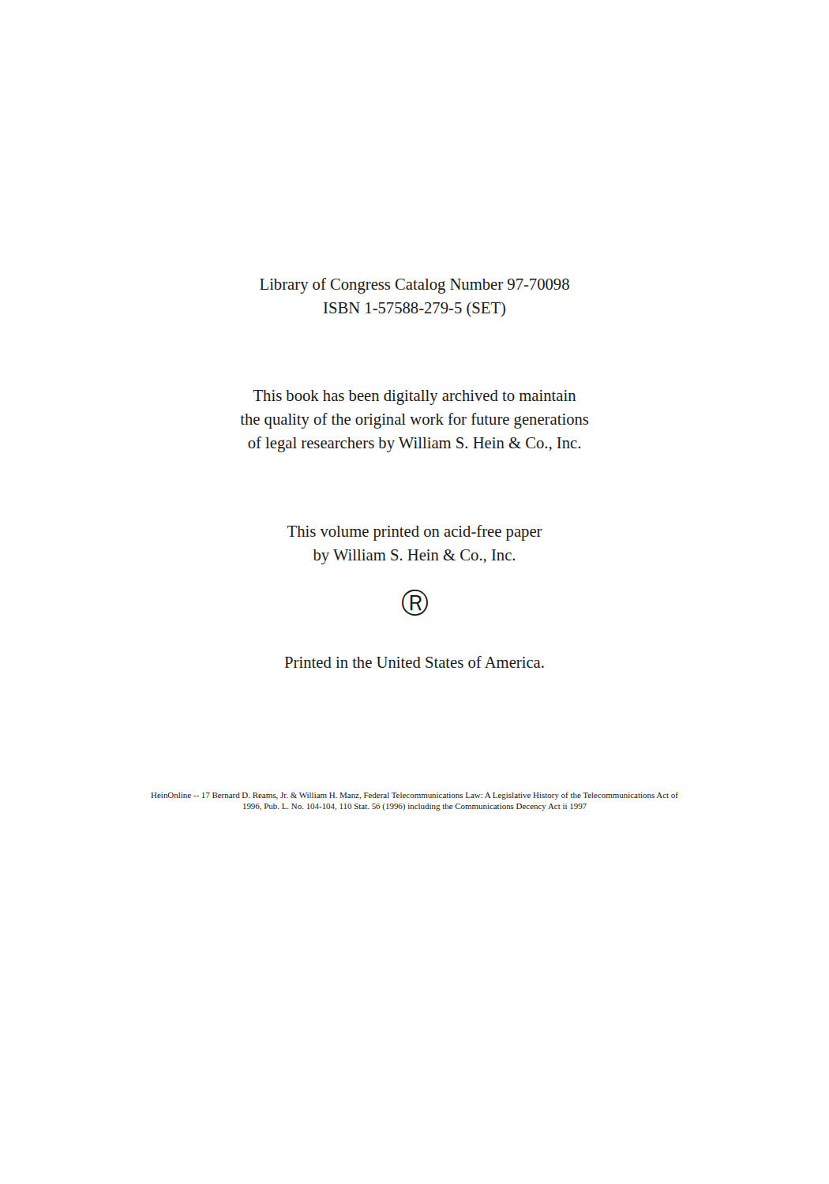Library of Congress Catalog Number 97-70098
ISBN 1-57588-279-5 (SET)
This book has been digitally archived to maintain
the quality of the original work for future generations
of legal researchers by William S. Hein & Co., Inc.
This volume printed on acid-free paper
by William S. Hein & Co., Inc.
Ⓡ
Printed in the United States of America.
HeinOnline -- 17 Bernard D. Reams, Jr. & William H. Manz, Federal Telecommunications Law: A Legislative History of the Telecommunications Act of 1996, Pub. L. No. 104-104, 110 Stat. 56 (1996) including the Communications Decency Act ii 1997